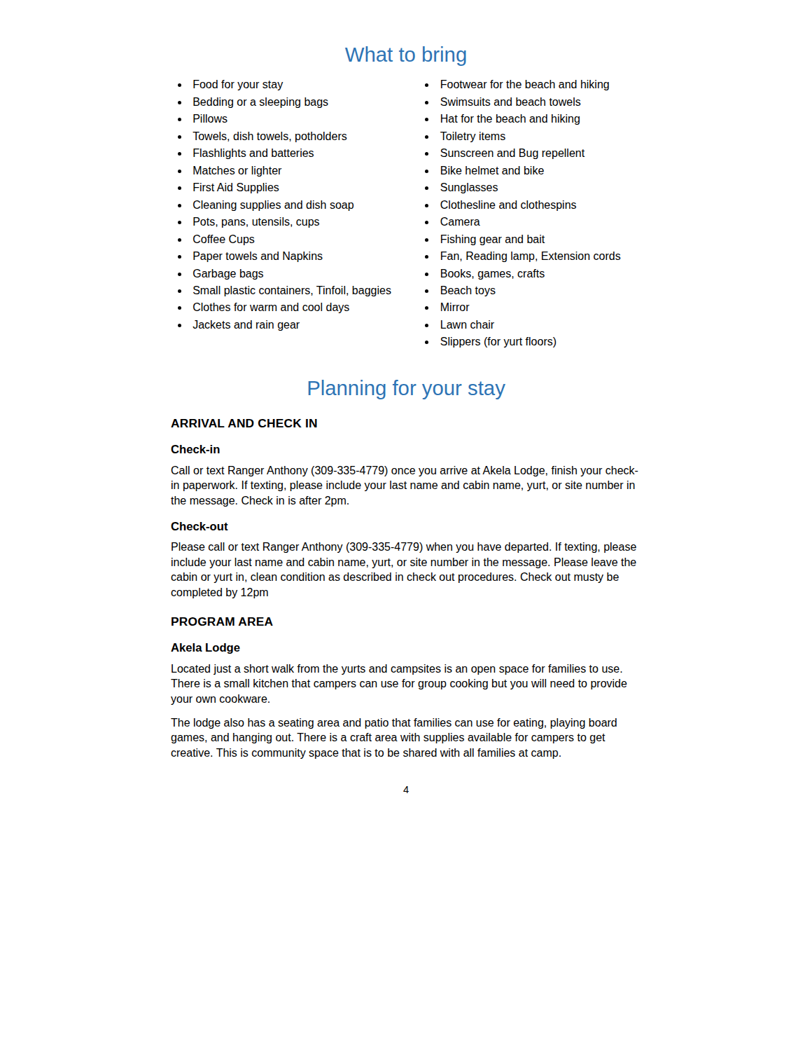What to bring
Food for your stay
Bedding or a sleeping bags
Pillows
Towels, dish towels, potholders
Flashlights and batteries
Matches or lighter
First Aid Supplies
Cleaning supplies and dish soap
Pots, pans, utensils, cups
Coffee Cups
Paper towels and Napkins
Garbage bags
Small plastic containers, Tinfoil, baggies
Clothes for warm and cool days
Jackets and rain gear
Footwear for the beach and hiking
Swimsuits and beach towels
Hat for the beach and hiking
Toiletry items
Sunscreen and Bug repellent
Bike helmet and bike
Sunglasses
Clothesline and clothespins
Camera
Fishing gear and bait
Fan, Reading lamp, Extension cords
Books, games, crafts
Beach toys
Mirror
Lawn chair
Slippers (for yurt floors)
Planning for your stay
ARRIVAL AND CHECK IN
Check-in
Call or text Ranger Anthony (309-335-4779) once you arrive at Akela Lodge, finish your check-in paperwork. If texting, please include your last name and cabin name, yurt, or site number in the message. Check in is after 2pm.
Check-out
Please call or text Ranger Anthony (309-335-4779) when you have departed. If texting, please include your last name and cabin name, yurt, or site number in the message. Please leave the cabin or yurt in, clean condition as described in check out procedures. Check out musty be completed by 12pm
PROGRAM AREA
Akela Lodge
Located just a short walk from the yurts and campsites is an open space for families to use. There is a small kitchen that campers can use for group cooking but you will need to provide your own cookware.
The lodge also has a seating area and patio that families can use for eating, playing board games, and hanging out. There is a craft area with supplies available for campers to get creative. This is community space that is to be shared with all families at camp.
4